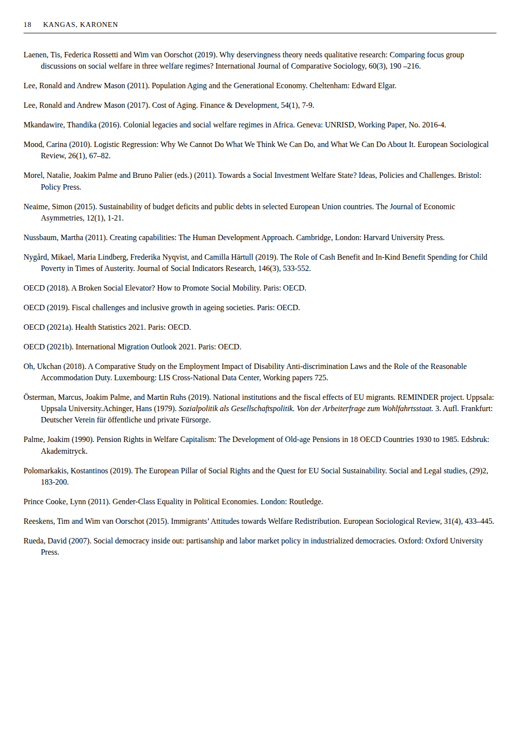18 KANGAS, KARONEN
Laenen, Tis, Federica Rossetti and Wim van Oorschot (2019). Why deservingness theory needs qualitative research: Comparing focus group discussions on social welfare in three welfare regimes? International Journal of Comparative Sociology, 60(3), 190 –216.
Lee, Ronald and Andrew Mason (2011). Population Aging and the Generational Economy. Cheltenham: Edward Elgar.
Lee, Ronald and Andrew Mason (2017). Cost of Aging. Finance & Development, 54(1), 7-9.
Mkandawire, Thandika (2016). Colonial legacies and social welfare regimes in Africa. Geneva: UNRISD, Working Paper, No. 2016-4.
Mood, Carina (2010). Logistic Regression: Why We Cannot Do What We Think We Can Do, and What We Can Do About It. European Sociological Review, 26(1), 67–82.
Morel, Natalie, Joakim Palme and Bruno Palier (eds.) (2011). Towards a Social Investment Welfare State? Ideas, Policies and Challenges. Bristol: Policy Press.
Neaime, Simon (2015). Sustainability of budget deficits and public debts in selected European Union countries. The Journal of Economic Asymmetries, 12(1), 1-21.
Nussbaum, Martha (2011). Creating capabilities: The Human Development Approach. Cambridge, London: Harvard University Press.
Nygård, Mikael, Maria Lindberg, Frederika Nyqvist, and Camilla Härtull (2019). The Role of Cash Benefit and In-Kind Benefit Spending for Child Poverty in Times of Austerity. Journal of Social Indicators Research, 146(3), 533-552.
OECD (2018). A Broken Social Elevator? How to Promote Social Mobility. Paris: OECD.
OECD (2019). Fiscal challenges and inclusive growth in ageing societies. Paris: OECD.
OECD (2021a). Health Statistics 2021. Paris: OECD.
OECD (2021b). International Migration Outlook 2021. Paris: OECD.
Oh, Ukchan (2018). A Comparative Study on the Employment Impact of Disability Anti-discrimination Laws and the Role of the Reasonable Accommodation Duty. Luxembourg: LIS Cross-National Data Center, Working papers 725.
Österman, Marcus, Joakim Palme, and Martin Ruhs (2019). National institutions and the fiscal effects of EU migrants. REMINDER project. Uppsala: Uppsala University.Achinger, Hans (1979). Sozialpolitik als Gesellschaftspolitik. Von der Arbeiterfrage zum Wohlfahrtsstaat. 3. Aufl. Frankfurt: Deutscher Verein für öffentliche und private Fürsorge.
Palme, Joakim (1990). Pension Rights in Welfare Capitalism: The Development of Old-age Pensions in 18 OECD Countries 1930 to 1985. Edsbruk: Akademitryck.
Polomarkakis, Kostantinos (2019). The European Pillar of Social Rights and the Quest for EU Social Sustainability. Social and Legal studies, (29)2, 183-200.
Prince Cooke, Lynn (2011). Gender-Class Equality in Political Economies. London: Routledge.
Reeskens, Tim and Wim van Oorschot (2015). Immigrants’ Attitudes towards Welfare Redistribution. European Sociological Review, 31(4), 433–445.
Rueda, David (2007). Social democracy inside out: partisanship and labor market policy in industrialized democracies. Oxford: Oxford University Press.